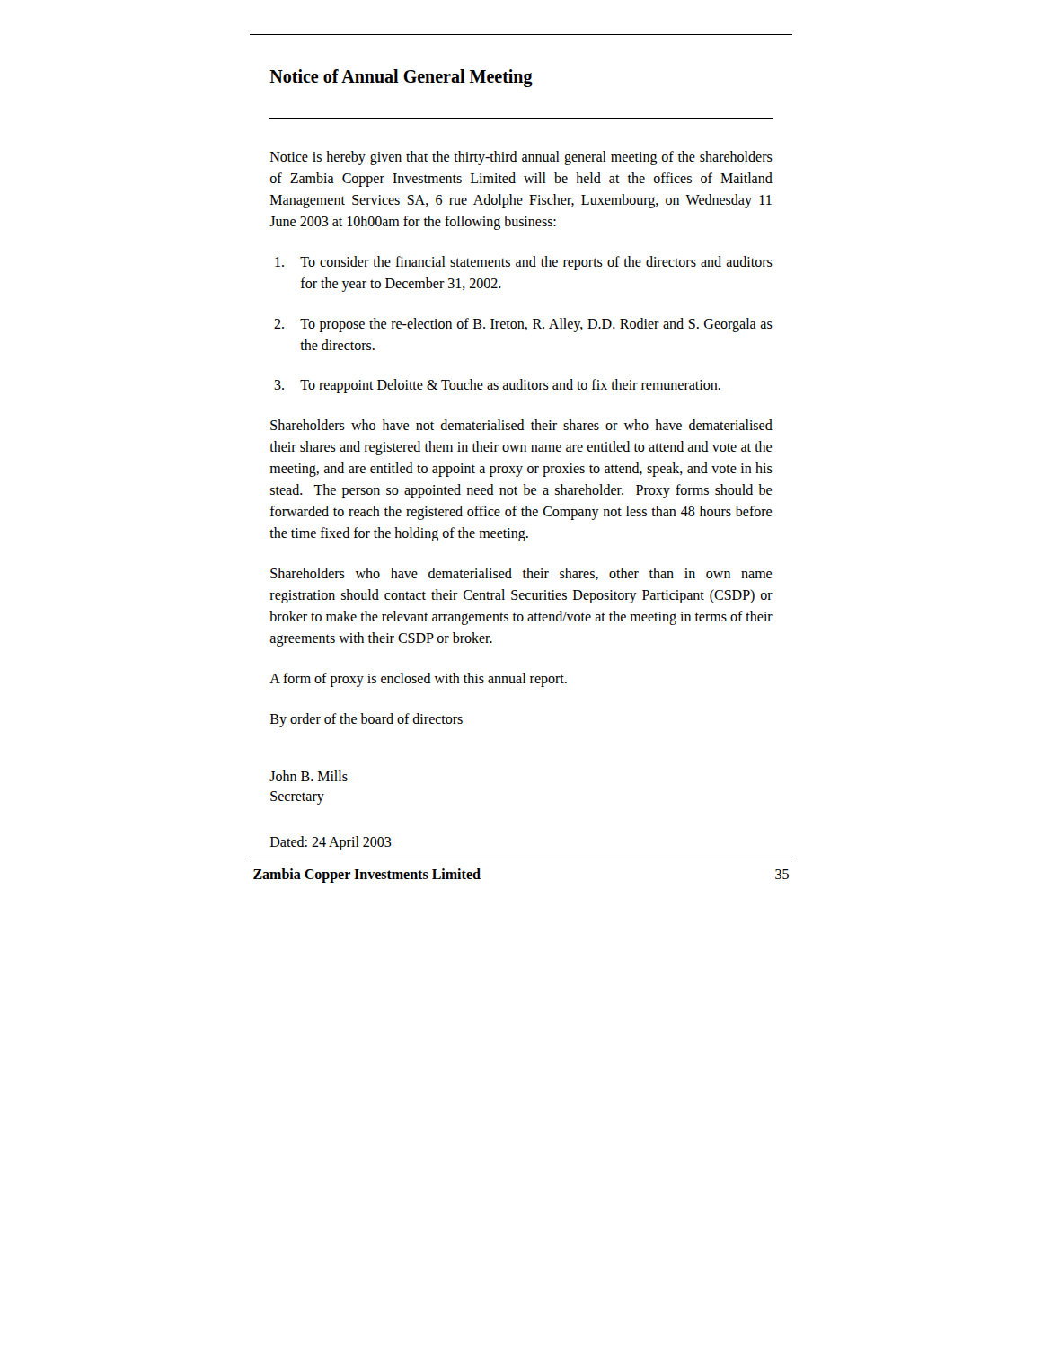Notice of Annual General Meeting
Notice is hereby given that the thirty-third annual general meeting of the shareholders of Zambia Copper Investments Limited will be held at the offices of Maitland Management Services SA, 6 rue Adolphe Fischer, Luxembourg, on Wednesday 11 June 2003 at 10h00am for the following business:
To consider the financial statements and the reports of the directors and auditors for the year to December 31, 2002.
To propose the re-election of B. Ireton, R. Alley, D.D. Rodier and S. Georgala as the directors.
To reappoint Deloitte & Touche as auditors and to fix their remuneration.
Shareholders who have not dematerialised their shares or who have dematerialised their shares and registered them in their own name are entitled to attend and vote at the meeting, and are entitled to appoint a proxy or proxies to attend, speak, and vote in his stead. The person so appointed need not be a shareholder. Proxy forms should be forwarded to reach the registered office of the Company not less than 48 hours before the time fixed for the holding of the meeting.
Shareholders who have dematerialised their shares, other than in own name registration should contact their Central Securities Depository Participant (CSDP) or broker to make the relevant arrangements to attend/vote at the meeting in terms of their agreements with their CSDP or broker.
A form of proxy is enclosed with this annual report.
By order of the board of directors
John B. Mills
Secretary
Dated: 24 April 2003
Zambia Copper Investments Limited 35